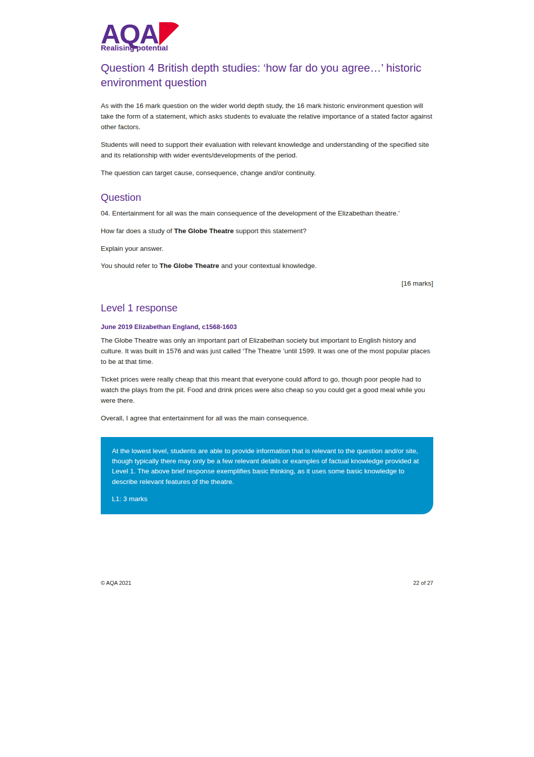AQA
Realising potential
Question 4 British depth studies: ‘how far do you agree…’ historic environment question
As with the 16 mark question on the wider world depth study, the 16 mark historic environment question will take the form of a statement, which asks students to evaluate the relative importance of a stated factor against other factors.
Students will need to support their evaluation with relevant knowledge and understanding of the specified site and its relationship with wider events/developments of the period.
The question can target cause, consequence, change and/or continuity.
Question
04. Entertainment for all was the main consequence of the development of the Elizabethan theatre.’
How far does a study of The Globe Theatre support this statement?
Explain your answer.
You should refer to The Globe Theatre and your contextual knowledge.
[16 marks]
Level 1 response
June 2019 Elizabethan England, c1568-1603
The Globe Theatre was only an important part of Elizabethan society but important to English history and culture. It was built in 1576 and was just called ‘The Theatre ’until 1599. It was one of the most popular places to be at that time.
Ticket prices were really cheap that this meant that everyone could afford to go, though poor people had to watch the plays from the pit. Food and drink prices were also cheap so you could get a good meal while you were there.
Overall, I agree that entertainment for all was the main consequence.
At the lowest level, students are able to provide information that is relevant to the question and/or site, though typically there may only be a few relevant details or examples of factual knowledge provided at Level 1. The above brief response exemplifies basic thinking, as it uses some basic knowledge to describe relevant features of the theatre.
L1: 3 marks
© AQA 2021 22 of 27